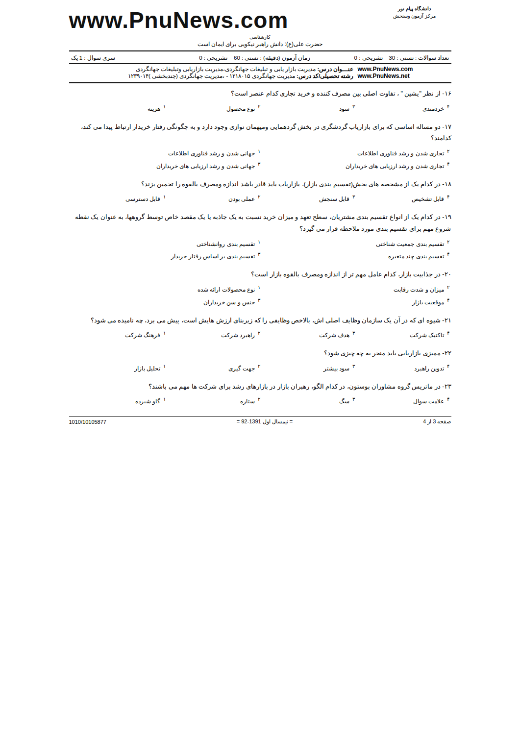دانشگاه پیام نور
مرکز آزمون وسنجش
www.PnuNews.com
کارشناسی حضرت علی(ع): دانش راهبر نیکویی برای ایمان است
| تعداد سوالات : تستی : 30 تشریحی : 0 | زمان آزمون (دقیقه) : تستی : 60 تشریحی : 0 | سری سوال : 1 یک |
| www.PnuNews.com www.PnuNews.net | عنـــوان درس: مدیریت بازار یابی و تبلیغات جهانگردی،مدیریت بازاریابی وتبلیغات جهانگردی رشته تحصیلی/کد درس: مدیریت جهانگردی ۱۲۱۸۰۱۵ - ،مدیریت جهانگردی (چندبخشی )۱۲۳۹۰۱۴ |
۱۶- از نظر "یشین " ، تفاوت اصلی بین مصرف کننده و خرید تجاری کدام عنصر است؟
۴ خردمندی
۳ سود
۲ نوع محصول
۱ هزینه
۱۷- دو مساله اساسی که برای بازاریاب گردشگری در بخش گردهمایی ومیهمان نوازی وجود دارد و به چگونگی رفتار خریدار ارتباط پیدا می کند، کدامند؟
۲ تجاری شدن و رشد فناوری اطلاعات
۱ جهانی شدن و رشد فناوری اطلاعات
۴ تجاری شدن و رشد ارزیابی های خریداران
۳ جهانی شدن و رشد ارزیابی های خریداران
۱۸- در کدام یک از مشخصه های بخش(تقسیم بندی بازار)، بازاریاب باید قادر باشد اندازه ومصرف بالقوه را تخمین بزند؟
۴ قابل تشخیص
۳ قابل سنجش
۲ عملی بودن
۱ قابل دسترسی
۱۹- در کدام یک از انواع تقسیم بندی مشتریان، سطح تعهد و میزان خرید نسبت به یک جاذبه یا یک مقصد خاص توسط گروهها، به عنوان یک نقطه شروع مهم برای تقسیم بندی مورد ملاحظه قرار می گیرد؟
۲ تقسیم بندی جمعیت شناختی
۱ تقسیم بندی روانشناختی
۴ تقسیم بندی چند متغیره
۳ تقسیم بندی بر اساس رفتار خریدار
۲۰- در جذابیت بازار، کدام عامل مهم تر از اندازه ومصرف بالقوه بازار است؟
۲ میزان و شدت رقابت
۱ نوع محصولات ارائه شده
۴ موقعیت بازار
۳ جنس و سن خریداران
۲۱- شیوه ای که در آن یک سازمان وظایف اصلی اش، بالاخص وظایفی را که زیربنای ارزش هایش است، پیش می برد، چه نامیده می شود؟
۴ تاکتیک شرکت
۳ هدف شرکت
۲ راهبرد شرکت
۱ فرهنگ شرکت
۲۲- ممیزی بازاریابی باید منجر به چه چیزی شود؟
۴ تدوین راهبرد
۳ سود بیشتر
۲ جهت گیری
۱ تحلیل بازار
۲۳- در ماتریس گروه مشاوران بوستون، در کدام الگو، رهبران بازار در بازارهای رشد برای شرکت ها مهم می باشند؟
۴ علامت سوال
۳ سگ
۲ ستاره
۱ گاو شیرده
صفحه 3 از 4
= نیمسال اول 1391-92 =
1010/10105877